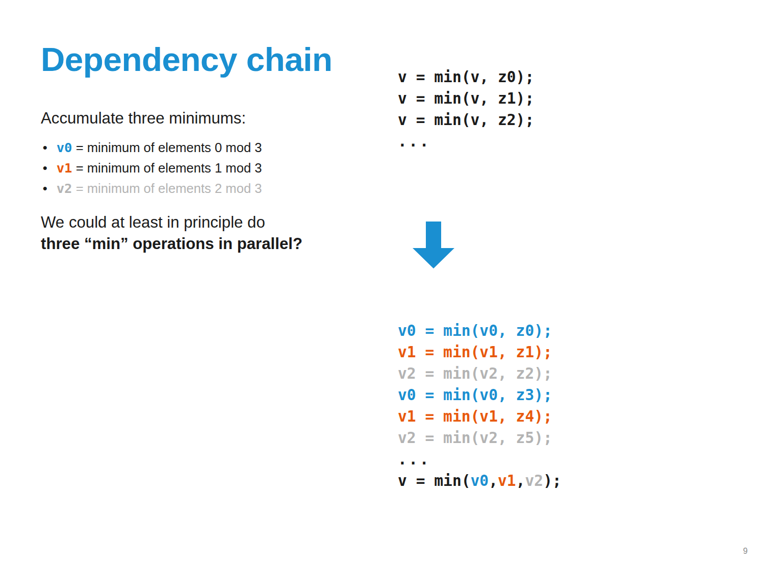Dependency chain
Accumulate three minimums:
v0 = minimum of elements 0 mod 3
v1 = minimum of elements 1 mod 3
v2 = minimum of elements 2 mod 3
We could at least in principle do
three “min” operations in parallel?
v = min(v, z0); v = min(v, z1); v = min(v, z2); ...
v0 = min(v0, z0); v1 = min(v1, z1); v2 = min(v2, z2); v0 = min(v0, z3); v1 = min(v1, z4); v2 = min(v2, z5); ... v = min(v0,v1,v2);
9